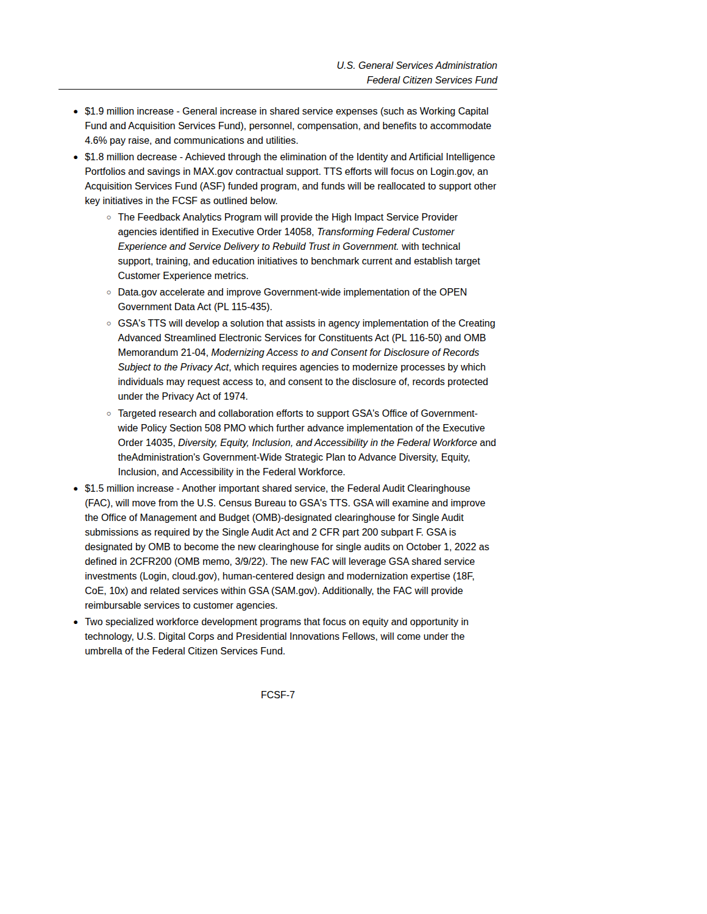U.S. General Services Administration
Federal Citizen Services Fund
$1.9 million increase - General increase in shared service expenses (such as Working Capital Fund and Acquisition Services Fund), personnel, compensation, and benefits to accommodate 4.6% pay raise, and communications and utilities.
$1.8 million decrease - Achieved through the elimination of the Identity and Artificial Intelligence Portfolios and savings in MAX.gov contractual support. TTS efforts will focus on Login.gov, an Acquisition Services Fund (ASF) funded program, and funds will be reallocated to support other key initiatives in the FCSF as outlined below.
The Feedback Analytics Program will provide the High Impact Service Provider agencies identified in Executive Order 14058, Transforming Federal Customer Experience and Service Delivery to Rebuild Trust in Government. with technical support, training, and education initiatives to benchmark current and establish target Customer Experience metrics.
Data.gov accelerate and improve Government-wide implementation of the OPEN Government Data Act (PL 115-435).
GSA's TTS will develop a solution that assists in agency implementation of the Creating Advanced Streamlined Electronic Services for Constituents Act (PL 116-50) and OMB Memorandum 21-04, Modernizing Access to and Consent for Disclosure of Records Subject to the Privacy Act, which requires agencies to modernize processes by which individuals may request access to, and consent to the disclosure of, records protected under the Privacy Act of 1974.
Targeted research and collaboration efforts to support GSA's Office of Government-wide Policy Section 508 PMO which further advance implementation of the Executive Order 14035, Diversity, Equity, Inclusion, and Accessibility in the Federal Workforce and theAdministration's Government-Wide Strategic Plan to Advance Diversity, Equity, Inclusion, and Accessibility in the Federal Workforce.
$1.5 million increase - Another important shared service, the Federal Audit Clearinghouse (FAC), will move from the U.S. Census Bureau to GSA's TTS. GSA will examine and improve the Office of Management and Budget (OMB)-designated clearinghouse for Single Audit submissions as required by the Single Audit Act and 2 CFR part 200 subpart F. GSA is designated by OMB to become the new clearinghouse for single audits on October 1, 2022 as defined in 2CFR200 (OMB memo, 3/9/22). The new FAC will leverage GSA shared service investments (Login, cloud.gov), human-centered design and modernization expertise (18F, CoE, 10x) and related services within GSA (SAM.gov). Additionally, the FAC will provide reimbursable services to customer agencies.
Two specialized workforce development programs that focus on equity and opportunity in technology, U.S. Digital Corps and Presidential Innovations Fellows, will come under the umbrella of the Federal Citizen Services Fund.
FCSF-7